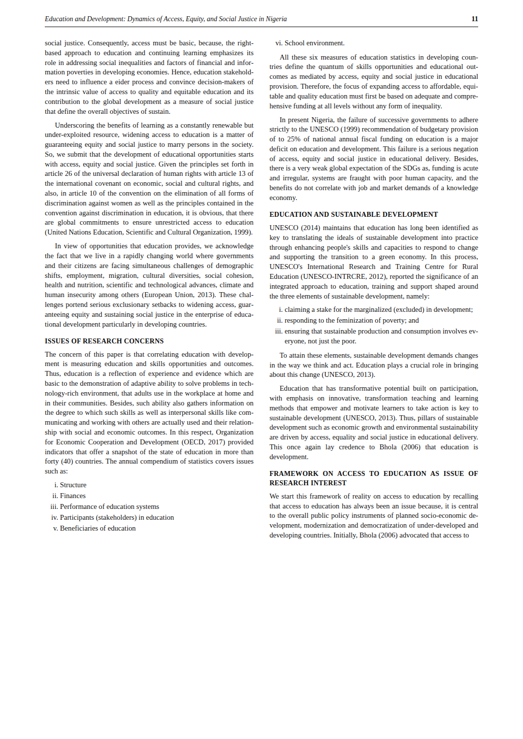Education and Development: Dynamics of Access, Equity, and Social Justice in Nigeria 11
social justice. Consequently, access must be basic, because, the right-based approach to education and continuing learning emphasizes its role in addressing social inequalities and factors of financial and information poverties in developing economies. Hence, education stakeholders need to influence a eider process and convince decision-makers of the intrinsic value of access to quality and equitable education and its contribution to the global development as a measure of social justice that define the overall objectives of sustain.
Underscoring the benefits of learning as a constantly renewable but under-exploited resource, widening access to education is a matter of guaranteeing equity and social justice to marry persons in the society. So, we submit that the development of educational opportunities starts with access, equity and social justice. Given the principles set forth in article 26 of the universal declaration of human rights with article 13 of the international covenant on economic, social and cultural rights, and also, in article 10 of the convention on the elimination of all forms of discrimination against women as well as the principles contained in the convention against discrimination in education, it is obvious, that there are global commitments to ensure unrestricted access to education (United Nations Education, Scientific and Cultural Organization, 1999).
In view of opportunities that education provides, we acknowledge the fact that we live in a rapidly changing world where governments and their citizens are facing simultaneous challenges of demographic shifts, employment, migration, cultural diversities, social cohesion, health and nutrition, scientific and technological advances, climate and human insecurity among others (European Union, 2013). These challenges portend serious exclusionary setbacks to widening access, guaranteeing equity and sustaining social justice in the enterprise of educational development particularly in developing countries.
Issues of Research Concerns
The concern of this paper is that correlating education with development is measuring education and skills opportunities and outcomes. Thus, education is a reflection of experience and evidence which are basic to the demonstration of adaptive ability to solve problems in technology-rich environment, that adults use in the workplace at home and in their communities. Besides, such ability also gathers information on the degree to which such skills as well as interpersonal skills like communicating and working with others are actually used and their relationship with social and economic outcomes. In this respect, Organization for Economic Cooperation and Development (OECD, 2017) provided indicators that offer a snapshot of the state of education in more than forty (40) countries. The annual compendium of statistics covers issues such as:
Structure
Finances
Performance of education systems
Participants (stakeholders) in education
Beneficiaries of education
School environment.
All these six measures of education statistics in developing countries define the quantum of skills opportunities and educational outcomes as mediated by access, equity and social justice in educational provision. Therefore, the focus of expanding access to affordable, equitable and quality education must first be based on adequate and comprehensive funding at all levels without any form of inequality.
In present Nigeria, the failure of successive governments to adhere strictly to the UNESCO (1999) recommendation of budgetary provision of to 25% of national annual fiscal funding on education is a major deficit on education and development. This failure is a serious negation of access, equity and social justice in educational delivery. Besides, there is a very weak global expectation of the SDGs as, funding is acute and irregular, systems are fraught with poor human capacity, and the benefits do not correlate with job and market demands of a knowledge economy.
Education and Sustainable Development
UNESCO (2014) maintains that education has long been identified as key to translating the ideals of sustainable development into practice through enhancing people's skills and capacities to respond to change and supporting the transition to a green economy. In this process, UNESCO's International Research and Training Centre for Rural Education (UNESCO-INTRCRE, 2012), reported the significance of an integrated approach to education, training and support shaped around the three elements of sustainable development, namely:
claiming a stake for the marginalized (excluded) in development;
responding to the feminization of poverty; and
ensuring that sustainable production and consumption involves everyone, not just the poor.
To attain these elements, sustainable development demands changes in the way we think and act. Education plays a crucial role in bringing about this change (UNESCO, 2013).
Education that has transformative potential built on participation, with emphasis on innovative, transformation teaching and learning methods that empower and motivate learners to take action is key to sustainable development (UNESCO, 2013). Thus, pillars of sustainable development such as economic growth and environmental sustainability are driven by access, equality and social justice in educational delivery. This once again lay credence to Bhola (2006) that education is development.
Framework on Access to Education as Issue of Research Interest
We start this framework of reality on access to education by recalling that access to education has always been an issue because, it is central to the overall public policy instruments of planned socio-economic development, modernization and democratization of under-developed and developing countries. Initially, Bhola (2006) advocated that access to